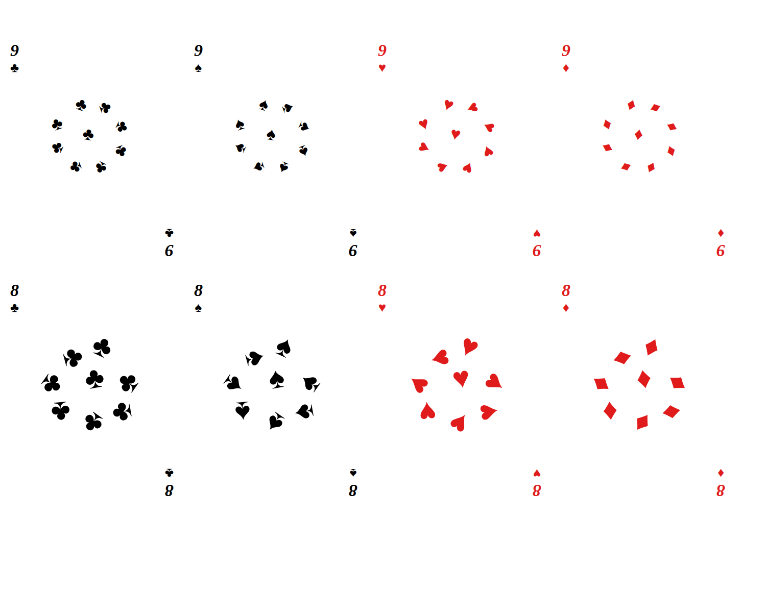9♣
♣ ♣ ♣ ♣ ♣ ♣ ♣ ♣ ♣
9♣
9♠
♠ ♠ ♠ ♠ ♠ ♠ ♠ ♠ ♠
9♠
9♥
♥ ♥ ♥ ♥ ♥ ♥ ♥ ♥ ♥
9♥
9♦
♦ ♦ ♦ ♦ ♦ ♦ ♦ ♦ ♦
9♦
8♣
♣ ♣ ♣ ♣ ♣ ♣ ♣ ♣
8♣
8♠
♠ ♠ ♠ ♠ ♠ ♠ ♠ ♠
8♠
8♥
♥ ♥ ♥ ♥ ♥ ♥ ♥ ♥
8♥
8♦
♦ ♦ ♦ ♦ ♦ ♦ ♦ ♦
8♦